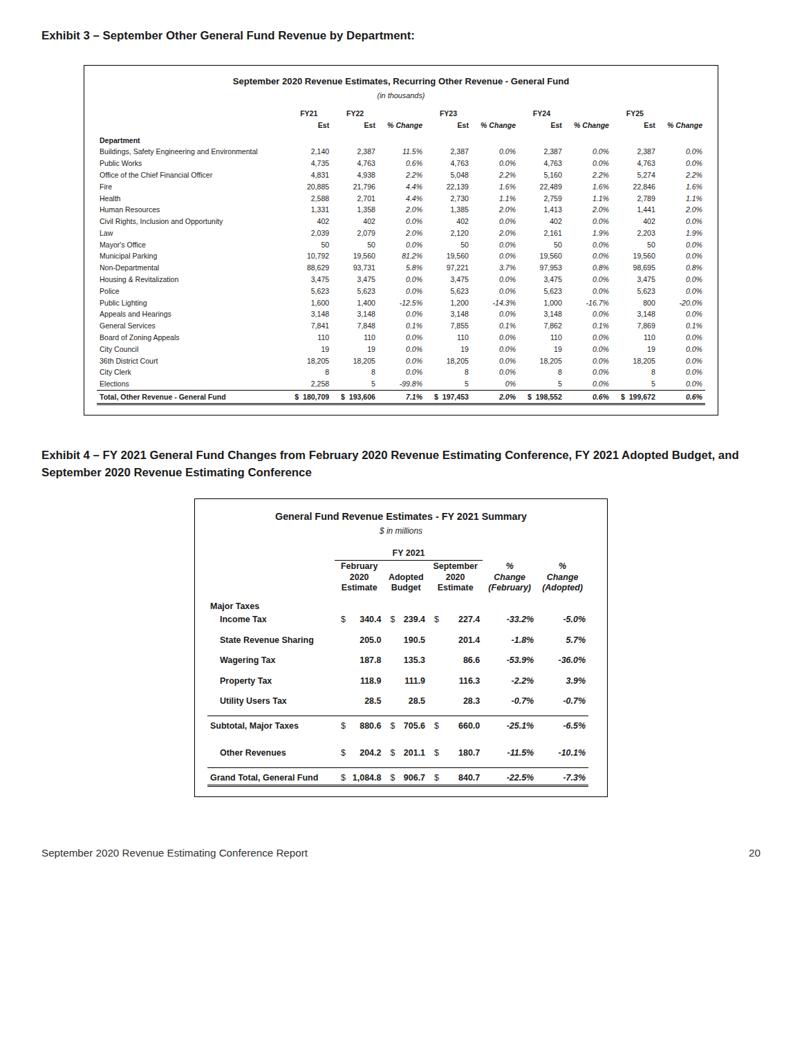Exhibit 3 – September Other General Fund Revenue by Department:
September 2020 Revenue Estimates, Recurring Other Revenue - General Fund
(in thousands)
| | FY21 | FY22 | | FY23 | | FY24 | | FY25 | |
| --- | --- | --- | --- | --- | --- | --- | --- | --- | --- |
| | Est | Est | % Change | Est | % Change | Est | % Change | Est | % Change |
| Department |
| Buildings, Safety Engineering and Environmental | 2,140 | 2,387 | 11.5% | 2,387 | 0.0% | 2,387 | 0.0% | 2,387 | 0.0% |
| Public Works | 4,735 | 4,763 | 0.6% | 4,763 | 0.0% | 4,763 | 0.0% | 4,763 | 0.0% |
| Office of the Chief Financial Officer | 4,831 | 4,938 | 2.2% | 5,048 | 2.2% | 5,160 | 2.2% | 5,274 | 2.2% |
| Fire | 20,885 | 21,796 | 4.4% | 22,139 | 1.6% | 22,489 | 1.6% | 22,846 | 1.6% |
| Health | 2,588 | 2,701 | 4.4% | 2,730 | 1.1% | 2,759 | 1.1% | 2,789 | 1.1% |
| Human Resources | 1,331 | 1,358 | 2.0% | 1,385 | 2.0% | 1,413 | 2.0% | 1,441 | 2.0% |
| Civil Rights, Inclusion and Opportunity | 402 | 402 | 0.0% | 402 | 0.0% | 402 | 0.0% | 402 | 0.0% |
| Law | 2,039 | 2,079 | 2.0% | 2,120 | 2.0% | 2,161 | 1.9% | 2,203 | 1.9% |
| Mayor's Office | 50 | 50 | 0.0% | 50 | 0.0% | 50 | 0.0% | 50 | 0.0% |
| Municipal Parking | 10,792 | 19,560 | 81.2% | 19,560 | 0.0% | 19,560 | 0.0% | 19,560 | 0.0% |
| Non-Departmental | 88,629 | 93,731 | 5.8% | 97,221 | 3.7% | 97,953 | 0.8% | 98,695 | 0.8% |
| Housing & Revitalization | 3,475 | 3,475 | 0.0% | 3,475 | 0.0% | 3,475 | 0.0% | 3,475 | 0.0% |
| Police | 5,623 | 5,623 | 0.0% | 5,623 | 0.0% | 5,623 | 0.0% | 5,623 | 0.0% |
| Public Lighting | 1,600 | 1,400 | -12.5% | 1,200 | -14.3% | 1,000 | -16.7% | 800 | -20.0% |
| Appeals and Hearings | 3,148 | 3,148 | 0.0% | 3,148 | 0.0% | 3,148 | 0.0% | 3,148 | 0.0% |
| General Services | 7,841 | 7,848 | 0.1% | 7,855 | 0.1% | 7,862 | 0.1% | 7,869 | 0.1% |
| Board of Zoning Appeals | 110 | 110 | 0.0% | 110 | 0.0% | 110 | 0.0% | 110 | 0.0% |
| City Council | 19 | 19 | 0.0% | 19 | 0.0% | 19 | 0.0% | 19 | 0.0% |
| 36th District Court | 18,205 | 18,205 | 0.0% | 18,205 | 0.0% | 18,205 | 0.0% | 18,205 | 0.0% |
| City Clerk | 8 | 8 | 0.0% | 8 | 0.0% | 8 | 0.0% | 8 | 0.0% |
| Elections | 2,258 | 5 | -99.8% | 5 | 0% | 5 | 0.0% | 5 | 0.0% |
| Total, Other Revenue - General Fund | $ 180,709 | $ 193,606 | 7.1% | $ 197,453 | 2.0% | $ 198,552 | 0.6% | $ 199,672 | 0.6% |
Exhibit 4 – FY 2021 General Fund Changes from February 2020 Revenue Estimating Conference, FY 2021 Adopted Budget, and September 2020 Revenue Estimating Conference
| General Fund Revenue Estimates - FY 2021 Summary |
| $ in millions |
| | FY 2021 | | | |
| | February 2020 Estimate | Adopted Budget | September 2020 Estimate | % Change (February) | % Change (Adopted) |
| Major Taxes |
| Income Tax | $ | 340.4 | $ | 239.4 | $ | 227.4 | -33.2% | -5.0% |
| State Revenue Sharing | | 205.0 | | 190.5 | | 201.4 | -1.8% | 5.7% |
| Wagering Tax | | 187.8 | | 135.3 | | 86.6 | -53.9% | -36.0% |
| Property Tax | | 118.9 | | 111.9 | | 116.3 | -2.2% | 3.9% |
| Utility Users Tax | | 28.5 | | 28.5 | | 28.3 | -0.7% | -0.7% |
| Subtotal, Major Taxes | $ | 880.6 | $ | 705.6 | $ | 660.0 | -25.1% | -6.5% |
| Other Revenues | $ | 204.2 | $ | 201.1 | $ | 180.7 | -11.5% | -10.1% |
| Grand Total, General Fund | $ | 1,084.8 | $ | 906.7 | $ | 840.7 | -22.5% | -7.3% |
September 2020 Revenue Estimating Conference Report 20